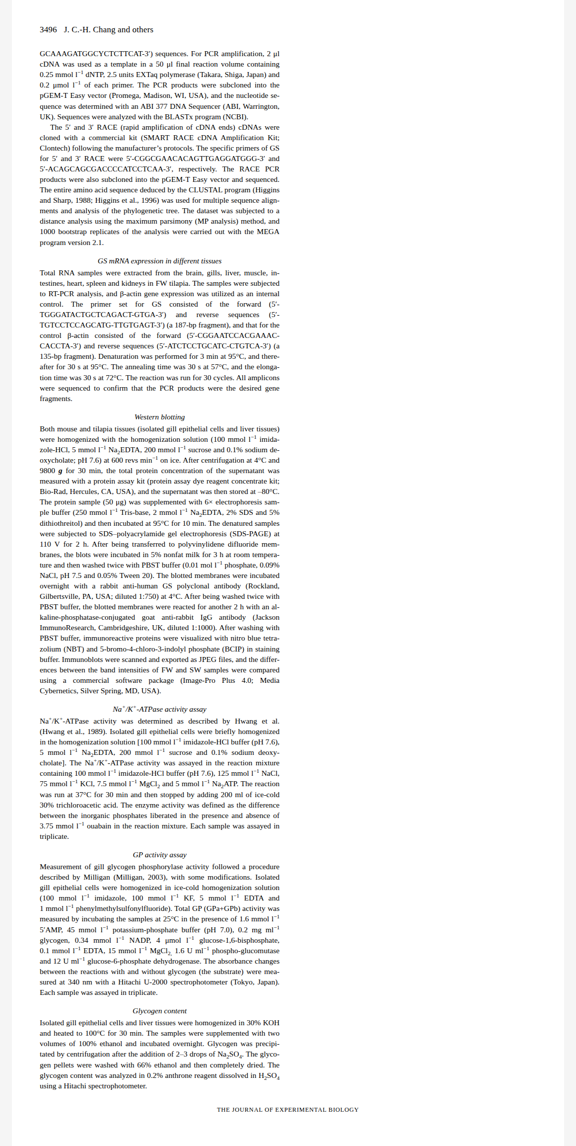3496 J. C.-H. Chang and others
GCAAAGATGGCYCTCTTCAT-3′) sequences. For PCR amplification, 2 μl cDNA was used as a template in a 50 μl final reaction volume containing 0.25 mmol l−1 dNTP, 2.5 units EXTaq polymerase (Takara, Shiga, Japan) and 0.2 μmol l−1 of each primer. The PCR products were subcloned into the pGEM-T Easy vector (Promega, Madison, WI, USA), and the nucleotide sequence was determined with an ABI 377 DNA Sequencer (ABI, Warrington, UK). Sequences were analyzed with the BLASTx program (NCBI).
The 5′ and 3′ RACE (rapid amplification of cDNA ends) cDNAs were cloned with a commercial kit (SMART RACE cDNA Amplification Kit; Clontech) following the manufacturer’s protocols. The specific primers of GS for 5′ and 3′ RACE were 5′-CGGCGAACACAGTTGAGGATGGG-3′ and 5′-ACAGCAGCGACCCCATCCTCAA-3′, respectively. The RACE PCR products were also subcloned into the pGEM-T Easy vector and sequenced. The entire amino acid sequence deduced by the CLUSTAL program (Higgins and Sharp, 1988; Higgins et al., 1996) was used for multiple sequence alignments and analysis of the phylogenetic tree. The dataset was subjected to a distance analysis using the maximum parsimony (MP analysis) method, and 1000 bootstrap replicates of the analysis were carried out with the MEGA program version 2.1.
GS mRNA expression in different tissues
Total RNA samples were extracted from the brain, gills, liver, muscle, intestines, heart, spleen and kidneys in FW tilapia. The samples were subjected to RT-PCR analysis, and β-actin gene expression was utilized as an internal control. The primer set for GS consisted of the forward (5′-TGGGATACTGCTCAGACT-GTGA-3′) and reverse sequences (5′-TGTCCTCCAGCATG-TTGTGAGT-3′) (a 187-bp fragment), and that for the control β-actin consisted of the forward (5′-CGGAATCCACGAAAC-CACCTA-3′) and reverse sequences (5′-ATCTCCTGCATC-CTGTCA-3′) (a 135-bp fragment). Denaturation was performed for 3 min at 95°C, and thereafter for 30 s at 95°C. The annealing time was 30 s at 57°C, and the elongation time was 30 s at 72°C. The reaction was run for 30 cycles. All amplicons were sequenced to confirm that the PCR products were the desired gene fragments.
Western blotting
Both mouse and tilapia tissues (isolated gill epithelial cells and liver tissues) were homogenized with the homogenization solution (100 mmol l−1 imidazole-HCl, 5 mmol l−1 Na2EDTA, 200 mmol l−1 sucrose and 0.1% sodium deoxycholate; pH 7.6) at 600 revs min−1 on ice. After centrifugation at 4°C and 9800 g for 30 min, the total protein concentration of the supernatant was measured with a protein assay kit (protein assay dye reagent concentrate kit; Bio-Rad, Hercules, CA, USA), and the supernatant was then stored at –80°C. The protein sample (50 μg) was supplemented with 6× electrophoresis sample buffer (250 mmol l−1 Tris-base, 2 mmol l−1 Na2EDTA, 2% SDS and 5% dithiothreitol) and then incubated at 95°C for 10 min. The denatured samples were subjected to SDS–polyacrylamide gel electrophoresis (SDS-PAGE) at 110 V for 2 h. After being transferred to polyvinylidene difluoride membranes, the blots were incubated in 5% nonfat milk for 3 h at room temperature and then washed twice with PBST buffer (0.01 mol l−1 phosphate, 0.09% NaCl, pH 7.5 and 0.05% Tween 20). The blotted membranes were incubated overnight with a rabbit anti-human GS polyclonal antibody (Rockland, Gilbertsville, PA, USA; diluted 1:750) at 4°C. After being washed twice with PBST buffer, the blotted membranes were reacted for another 2 h with an alkaline-phosphatase-conjugated goat anti-rabbit IgG antibody (Jackson ImmunoResearch, Cambridgeshire, UK, diluted 1:1000). After washing with PBST buffer, immunoreactive proteins were visualized with nitro blue tetrazolium (NBT) and 5-bromo-4-chloro-3-indolyl phosphate (BCIP) in staining buffer. Immunoblots were scanned and exported as JPEG files, and the differences between the band intensities of FW and SW samples were compared using a commercial software package (Image-Pro Plus 4.0; Media Cybernetics, Silver Spring, MD, USA).
Na+/K+-ATPase activity assay
Na+/K+-ATPase activity was determined as described by Hwang et al. (Hwang et al., 1989). Isolated gill epithelial cells were briefly homogenized in the homogenization solution [100 mmol l−1 imidazole-HCl buffer (pH 7.6), 5 mmol l−1 Na2EDTA, 200 mmol l−1 sucrose and 0.1% sodium deoxycholate]. The Na+/K+-ATPase activity was assayed in the reaction mixture containing 100 mmol l−1 imidazole-HCl buffer (pH 7.6), 125 mmol l−1 NaCl, 75 mmol l−1 KCl, 7.5 mmol l−1 MgCl2 and 5 mmol l−1 Na2ATP. The reaction was run at 37°C for 30 min and then stopped by adding 200 ml of ice-cold 30% trichloroacetic acid. The enzyme activity was defined as the difference between the inorganic phosphates liberated in the presence and absence of 3.75 mmol l−1 ouabain in the reaction mixture. Each sample was assayed in triplicate.
GP activity assay
Measurement of gill glycogen phosphorylase activity followed a procedure described by Milligan (Milligan, 2003), with some modifications. Isolated gill epithelial cells were homogenized in ice-cold homogenization solution (100 mmol l−1 imidazole, 100 mmol l−1 KF, 5 mmol l−1 EDTA and 1 mmol l−1 phenylmethylsulfonylfluoride). Total GP (GPa+GPb) activity was measured by incubating the samples at 25°C in the presence of 1.6 mmol l−1 5′AMP, 45 mmol l−1 potassium-phosphate buffer (pH 7.0), 0.2 mg ml−1 glycogen, 0.34 mmol l−1 NADP, 4 μmol l−1 glucose-1,6-bisphosphate, 0.1 mmol l−1 EDTA, 15 mmol l−1 MgCl2, 1.6 U ml−1 phospho-glucomutase and 12 U ml−1 glucose-6-phosphate dehydrogenase. The absorbance changes between the reactions with and without glycogen (the substrate) were measured at 340 nm with a Hitachi U-2000 spectrophotometer (Tokyo, Japan). Each sample was assayed in triplicate.
Glycogen content
Isolated gill epithelial cells and liver tissues were homogenized in 30% KOH and heated to 100°C for 30 min. The samples were supplemented with two volumes of 100% ethanol and incubated overnight. Glycogen was precipitated by centrifugation after the addition of 2–3 drops of Na2SO4. The glycogen pellets were washed with 66% ethanol and then completely dried. The glycogen content was analyzed in 0.2% anthrone reagent dissolved in H2SO4 using a Hitachi spectrophotometer.
The Journal of Experimental Biology